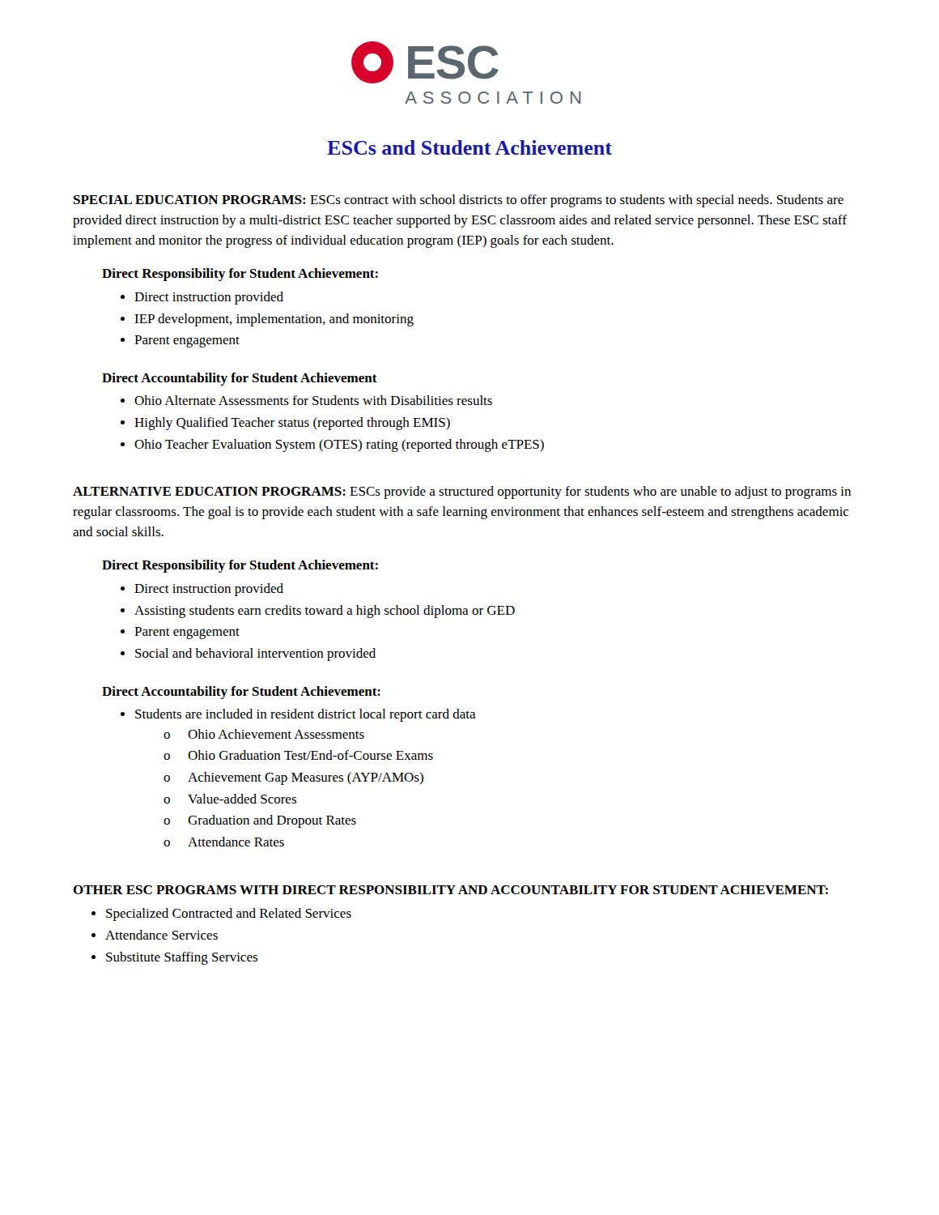ESC
ASSOCIATION
ESCs and Student Achievement
SPECIAL EDUCATION PROGRAMS:
ESCs contract with school districts to offer programs to students with special needs. Students are provided direct instruction by a multi-district ESC teacher supported by ESC classroom aides and related service personnel. These ESC staff implement and monitor the progress of individual education program (IEP) goals for each student.
Direct Responsibility for Student Achievement:
Direct instruction provided
IEP development, implementation, and monitoring
Parent engagement
Direct Accountability for Student Achievement
Ohio Alternate Assessments for Students with Disabilities results
Highly Qualified Teacher status (reported through EMIS)
Ohio Teacher Evaluation System (OTES) rating (reported through eTPES)
ALTERNATIVE EDUCATION PROGRAMS:
ESCs provide a structured opportunity for students who are unable to adjust to programs in regular classrooms. The goal is to provide each student with a safe learning environment that enhances self-esteem and strengthens academic and social skills.
Direct Responsibility for Student Achievement:
Direct instruction provided
Assisting students earn credits toward a high school diploma or GED
Parent engagement
Social and behavioral intervention provided
Direct Accountability for Student Achievement:
Students are included in resident district local report card data
Ohio Achievement Assessments
Ohio Graduation Test/End-of-Course Exams
Achievement Gap Measures (AYP/AMOs)
Value-added Scores
Graduation and Dropout Rates
Attendance Rates
OTHER ESC PROGRAMS WITH DIRECT RESPONSIBILITY AND ACCOUNTABILITY FOR STUDENT ACHIEVEMENT:
Specialized Contracted and Related Services
Attendance Services
Substitute Staffing Services